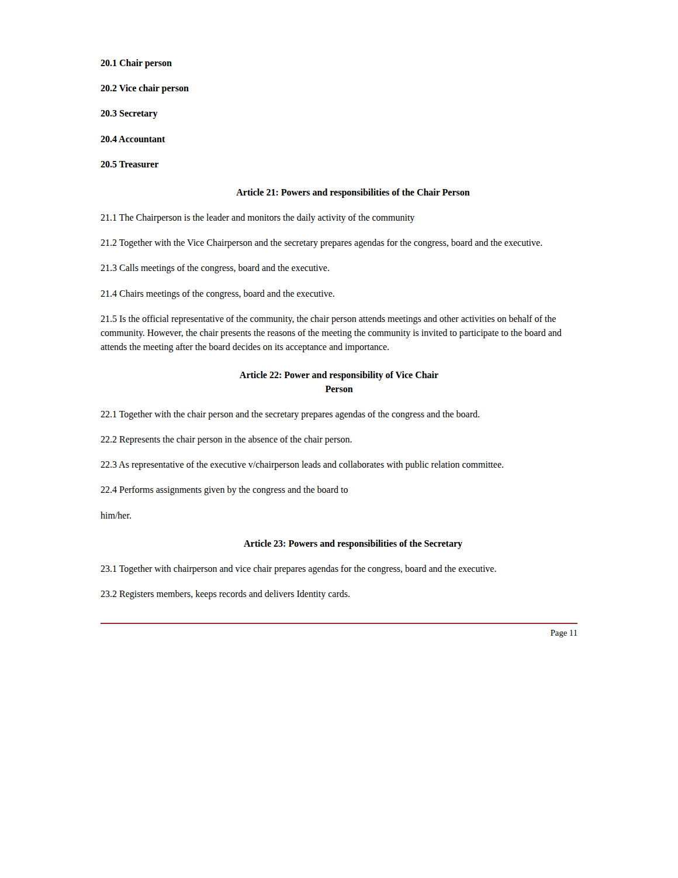20.1 Chair person
20.2 Vice chair person
20.3 Secretary
20.4 Accountant
20.5 Treasurer
Article 21: Powers and responsibilities of the Chair Person
21.1 The Chairperson is the leader and monitors the daily activity of the community
21.2 Together with the Vice Chairperson and the secretary prepares agendas for the congress, board and the executive.
21.3 Calls meetings of the congress, board and the executive.
21.4 Chairs meetings of the congress, board and the executive.
21.5 Is the official representative of the community, the chair person attends meetings and other activities on behalf of the community. However, the chair presents the reasons of the meeting the community is invited to participate to the board and attends the meeting after the board decides on its acceptance and importance.
Article 22: Power and responsibility of Vice Chair
Person
22.1 Together with the chair person and the secretary prepares agendas of the congress and the board.
22.2 Represents the chair person in the absence of the chair person.
22.3 As representative of the executive v/chairperson leads and collaborates with public relation committee.
22.4 Performs assignments given by the congress and the board to
him/her.
Article 23: Powers and responsibilities of the Secretary
23.1 Together with chairperson and vice chair prepares agendas for the congress, board and the executive.
23.2 Registers members, keeps records and delivers Identity cards.
Page 11